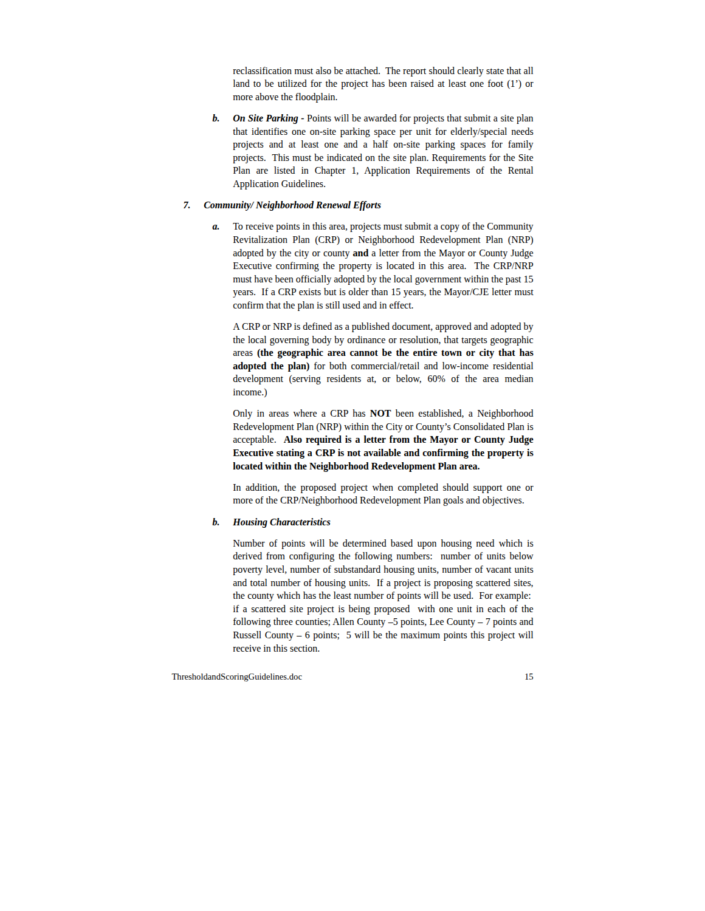reclassification must also be attached. The report should clearly state that all land to be utilized for the project has been raised at least one foot (1’) or more above the floodplain.
b. On Site Parking - Points will be awarded for projects that submit a site plan that identifies one on-site parking space per unit for elderly/special needs projects and at least one and a half on-site parking spaces for family projects. This must be indicated on the site plan. Requirements for the Site Plan are listed in Chapter 1, Application Requirements of the Rental Application Guidelines.
7. Community/ Neighborhood Renewal Efforts
a. To receive points in this area, projects must submit a copy of the Community Revitalization Plan (CRP) or Neighborhood Redevelopment Plan (NRP) adopted by the city or county and a letter from the Mayor or County Judge Executive confirming the property is located in this area. The CRP/NRP must have been officially adopted by the local government within the past 15 years. If a CRP exists but is older than 15 years, the Mayor/CJE letter must confirm that the plan is still used and in effect.
A CRP or NRP is defined as a published document, approved and adopted by the local governing body by ordinance or resolution, that targets geographic areas (the geographic area cannot be the entire town or city that has adopted the plan) for both commercial/retail and low-income residential development (serving residents at, or below, 60% of the area median income.)
Only in areas where a CRP has NOT been established, a Neighborhood Redevelopment Plan (NRP) within the City or County’s Consolidated Plan is acceptable. Also required is a letter from the Mayor or County Judge Executive stating a CRP is not available and confirming the property is located within the Neighborhood Redevelopment Plan area.
In addition, the proposed project when completed should support one or more of the CRP/Neighborhood Redevelopment Plan goals and objectives.
b. Housing Characteristics
Number of points will be determined based upon housing need which is derived from configuring the following numbers: number of units below poverty level, number of substandard housing units, number of vacant units and total number of housing units. If a project is proposing scattered sites, the county which has the least number of points will be used. For example: if a scattered site project is being proposed with one unit in each of the following three counties; Allen County –5 points, Lee County – 7 points and Russell County – 6 points; 5 will be the maximum points this project will receive in this section.
ThresholdandScoringGuidelines.doc 15